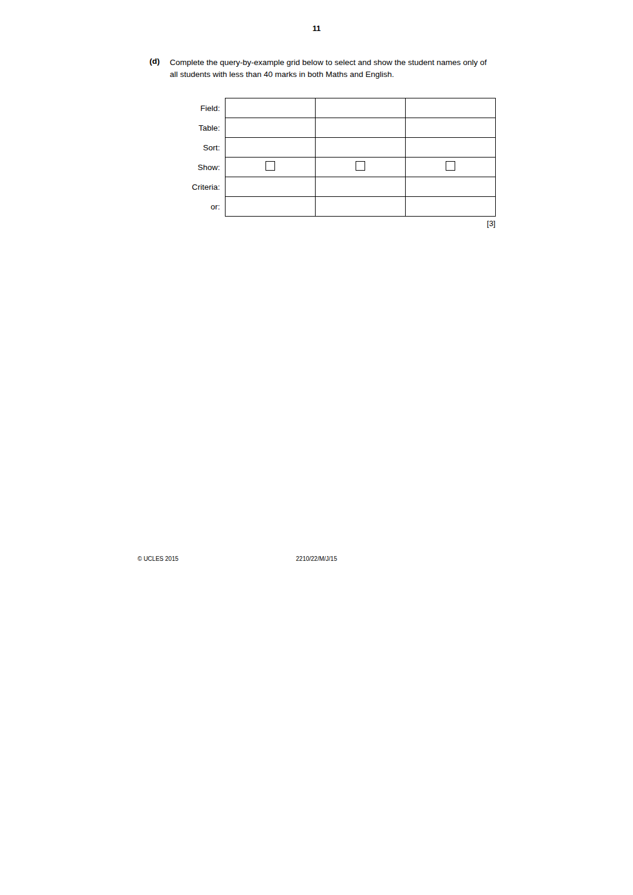11
(d)
Complete the query-by-example grid below to select and show the student names only of all students with less than 40 marks in both Maths and English.
| Field: | | | |
| Table: | | | |
| Sort: | | | |
| Show: | | | |
| Criteria: | | | |
| or: | | | |
[3]
© UCLES 2015
2210/22/M/J/15